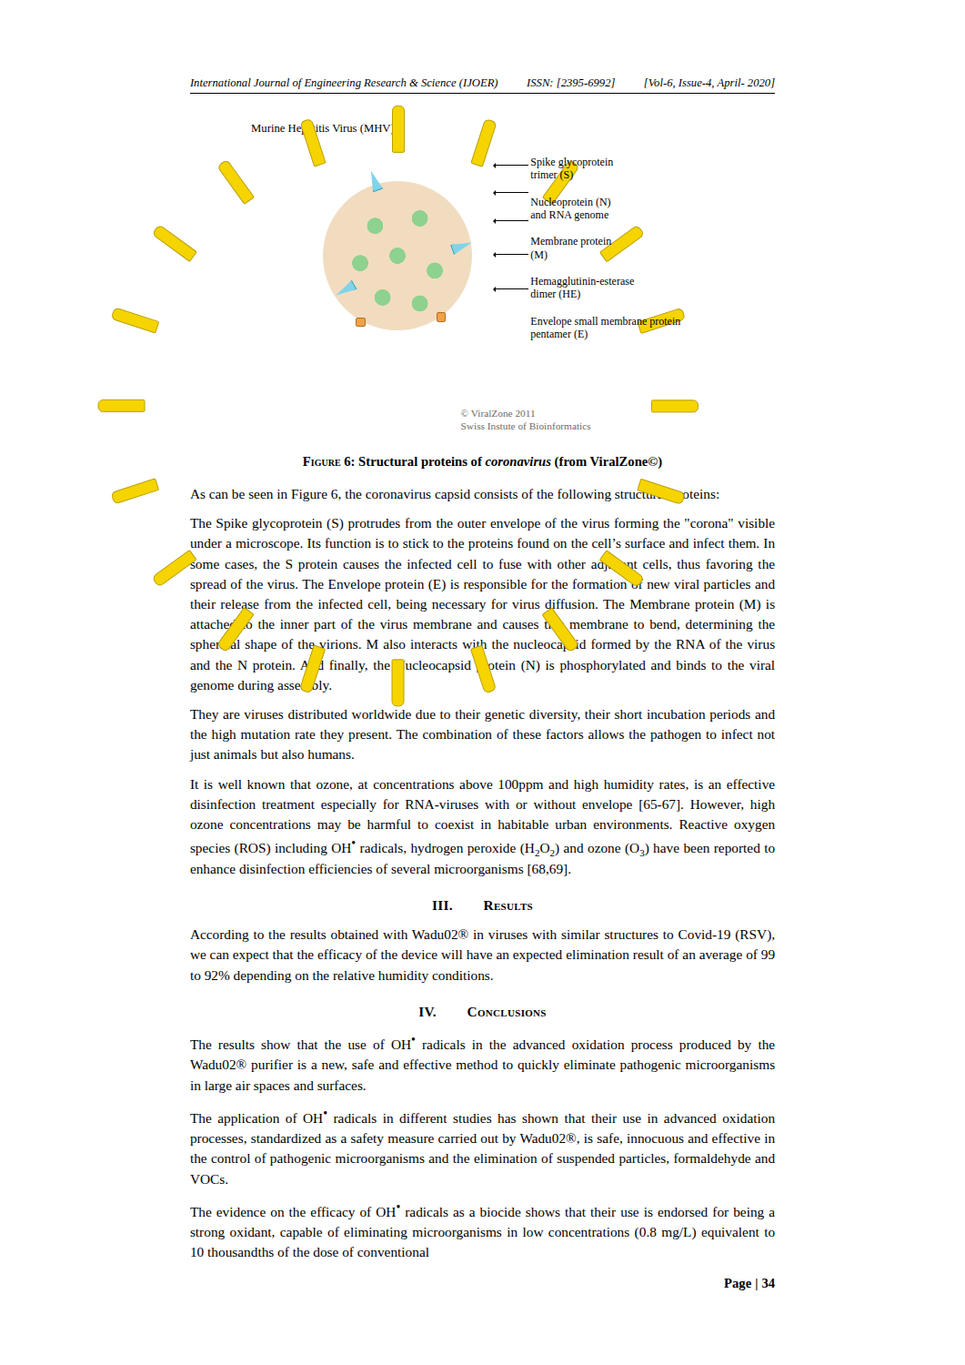International Journal of Engineering Research & Science (IJOER) ISSN: [2395-6992] [Vol-6, Issue-4, April- 2020]
Murine Hepatitis Virus (MHV)
Spike glycoprotein
trimer (S)
Nucleoprotein (N)
and RNA genome
Membrane protein
(M)
Hemagglutinin-esterase
dimer (HE)
Envelope small membrane protein
pentamer (E)
© ViralZone 2011
Swiss Instute of Bioinformatics
Figure 6: Structural proteins of coronavirus (from ViralZone©)
As can be seen in Figure 6, the coronavirus capsid consists of the following structural proteins:
The Spike glycoprotein (S) protrudes from the outer envelope of the virus forming the "corona" visible under a microscope. Its function is to stick to the proteins found on the cell’s surface and infect them. In some cases, the S protein causes the infected cell to fuse with other adjacent cells, thus favoring the spread of the virus. The Envelope protein (E) is responsible for the formation of new viral particles and their release from the infected cell, being necessary for virus diffusion. The Membrane protein (M) is attached to the inner part of the virus membrane and causes this membrane to bend, determining the spherical shape of the virions. M also interacts with the nucleocapsid formed by the RNA of the virus and the N protein. And finally, the Nucleocapsid protein (N) is phosphorylated and binds to the viral genome during assembly.
They are viruses distributed worldwide due to their genetic diversity, their short incubation periods and the high mutation rate they present. The combination of these factors allows the pathogen to infect not just animals but also humans.
It is well known that ozone, at concentrations above 100ppm and high humidity rates, is an effective disinfection treatment especially for RNA-viruses with or without envelope [65-67]. However, high ozone concentrations may be harmful to coexist in habitable urban environments. Reactive oxygen species (ROS) including OH• radicals, hydrogen peroxide (H2O2) and ozone (O3) have been reported to enhance disinfection efficiencies of several microorganisms [68,69].
III. Results
According to the results obtained with Wadu02® in viruses with similar structures to Covid-19 (RSV), we can expect that the efficacy of the device will have an expected elimination result of an average of 99 to 92% depending on the relative humidity conditions.
IV. Conclusions
The results show that the use of OH• radicals in the advanced oxidation process produced by the Wadu02® purifier is a new, safe and effective method to quickly eliminate pathogenic microorganisms in large air spaces and surfaces.
The application of OH• radicals in different studies has shown that their use in advanced oxidation processes, standardized as a safety measure carried out by Wadu02®, is safe, innocuous and effective in the control of pathogenic microorganisms and the elimination of suspended particles, formaldehyde and VOCs.
The evidence on the efficacy of OH• radicals as a biocide shows that their use is endorsed for being a strong oxidant, capable of eliminating microorganisms in low concentrations (0.8 mg/L) equivalent to 10 thousandths of the dose of conventional
Page|34